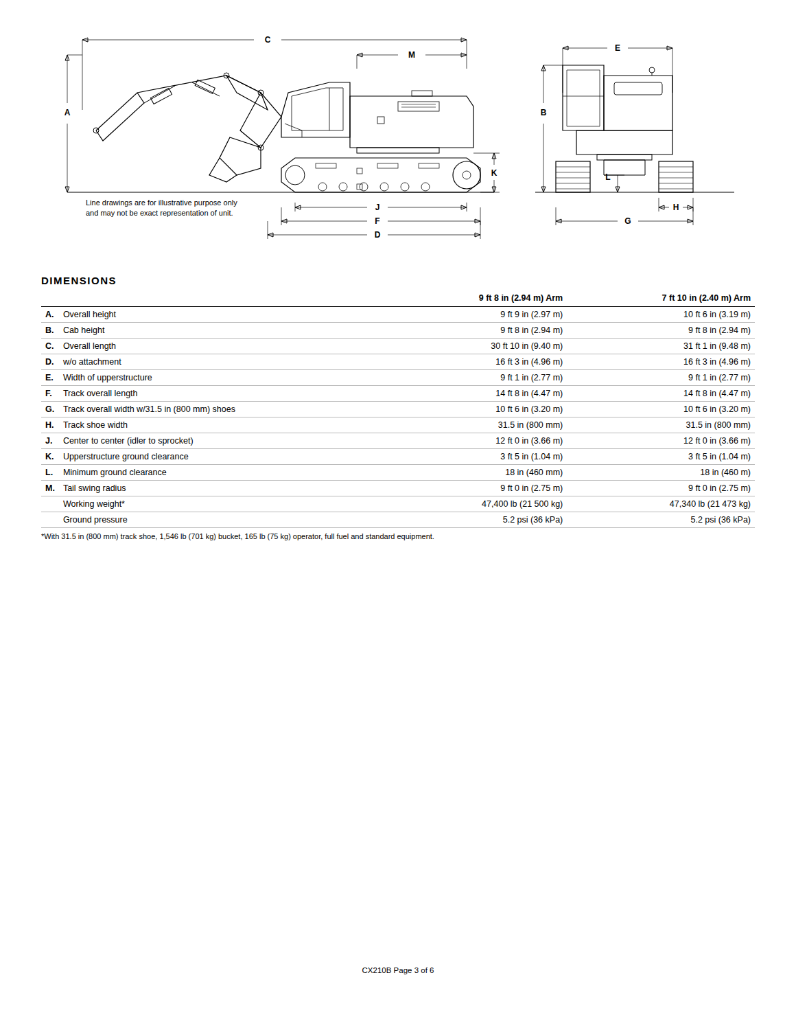C M A K J F D E B L H G
Line drawings are for illustrative purpose only
and may not be exact representation of unit.
DIMENSIONS
| | 9 ft 8 in (2.94 m) Arm | 7 ft 10 in (2.40 m) Arm |
| --- | --- | --- |
| A. | Overall height | 9 ft 9 in (2.97 m) | 10 ft 6 in (3.19 m) |
| B. | Cab height | 9 ft 8 in (2.94 m) | 9 ft 8 in (2.94 m) |
| C. | Overall length | 30 ft 10 in (9.40 m) | 31 ft 1 in (9.48 m) |
| D. | w/o attachment | 16 ft 3 in (4.96 m) | 16 ft 3 in (4.96 m) |
| E. | Width of upperstructure | 9 ft 1 in (2.77 m) | 9 ft 1 in (2.77 m) |
| F. | Track overall length | 14 ft 8 in (4.47 m) | 14 ft 8 in (4.47 m) |
| G. | Track overall width w/31.5 in (800 mm) shoes | 10 ft 6 in (3.20 m) | 10 ft 6 in (3.20 m) |
| H. | Track shoe width | 31.5 in (800 mm) | 31.5 in (800 mm) |
| J. | Center to center (idler to sprocket) | 12 ft 0 in (3.66 m) | 12 ft 0 in (3.66 m) |
| K. | Upperstructure ground clearance | 3 ft 5 in (1.04 m) | 3 ft 5 in (1.04 m) |
| L. | Minimum ground clearance | 18 in (460 mm) | 18 in (460 m) |
| M. | Tail swing radius | 9 ft 0 in (2.75 m) | 9 ft 0 in (2.75 m) |
| | Working weight* | 47,400 lb (21 500 kg) | 47,340 lb (21 473 kg) |
| | Ground pressure | 5.2 psi (36 kPa) | 5.2 psi (36 kPa) |
*With 31.5 in (800 mm) track shoe, 1,546 lb (701 kg) bucket, 165 lb (75 kg) operator, full fuel and standard equipment.
CX210B Page 3 of 6